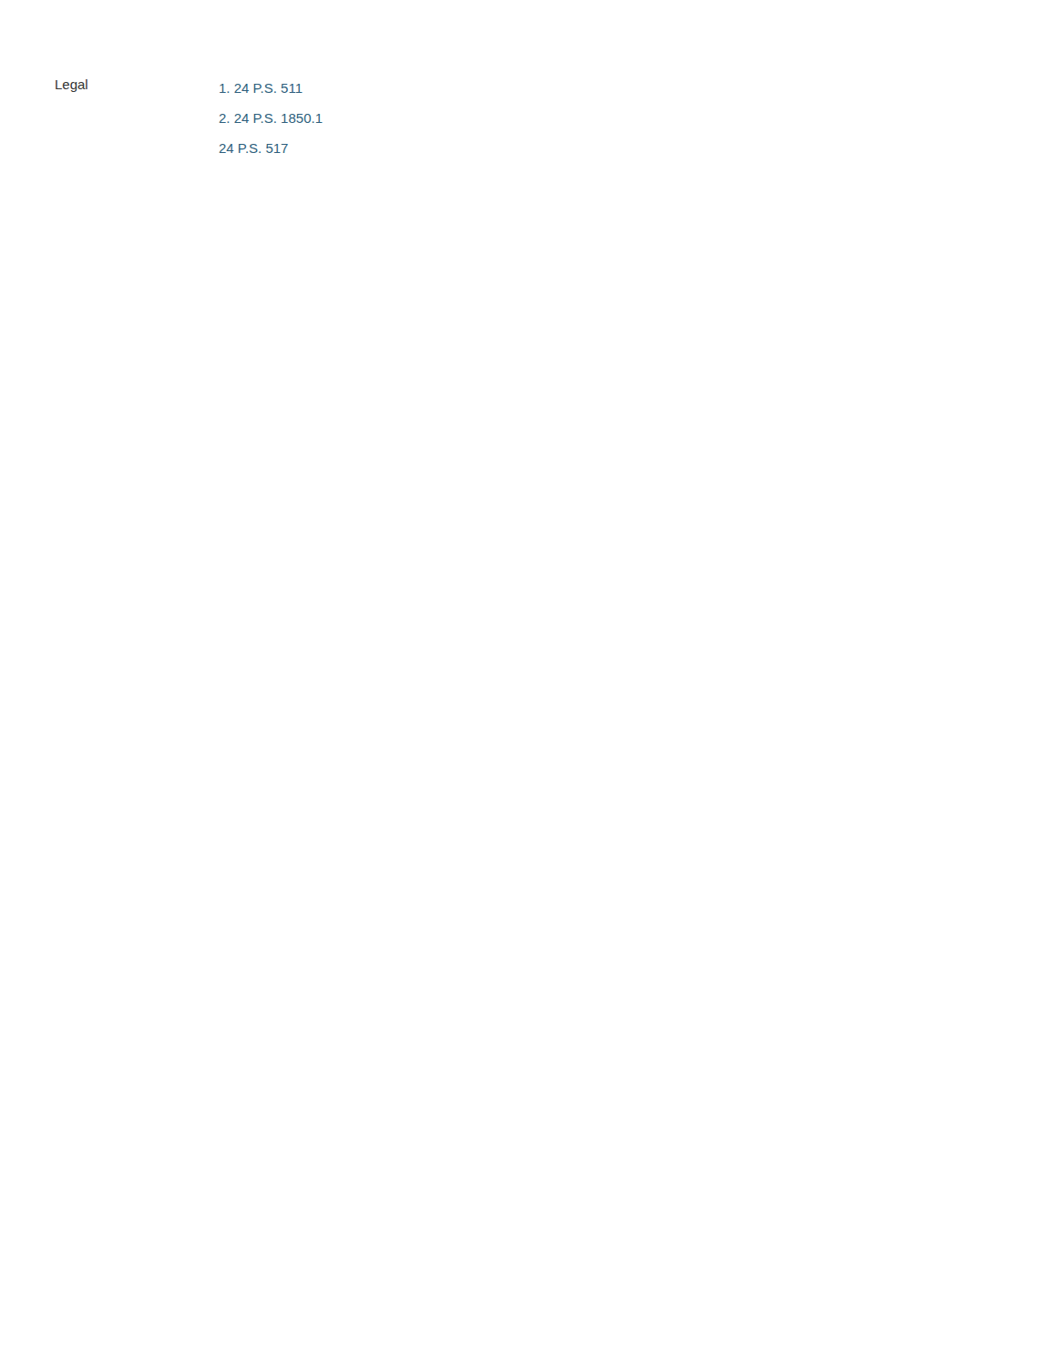Legal
1. 24 P.S. 511
2. 24 P.S. 1850.1
24 P.S. 517